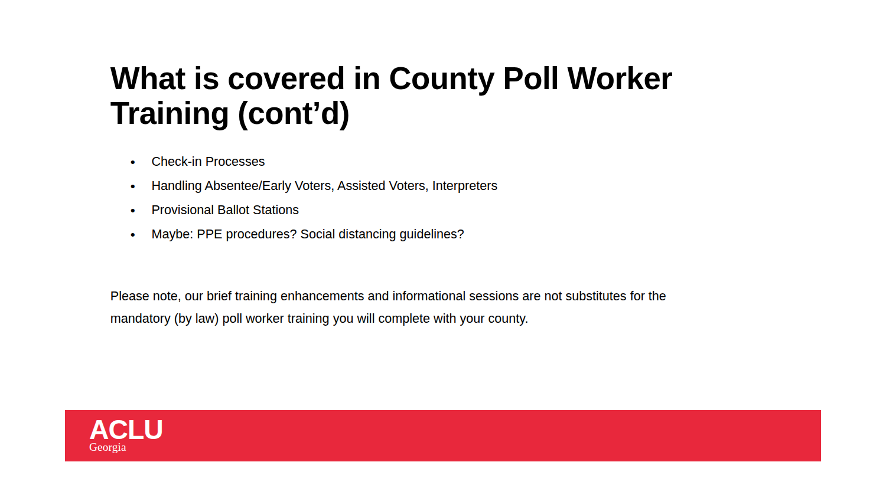What is covered in County Poll Worker Training (cont’d)
Check-in Processes
Handling Absentee/Early Voters, Assisted Voters, Interpreters
Provisional Ballot Stations
Maybe: PPE procedures? Social distancing guidelines?
Please note, our brief training enhancements and informational sessions are not substitutes for the mandatory (by law) poll worker training you will complete with your county.
ACLU Georgia